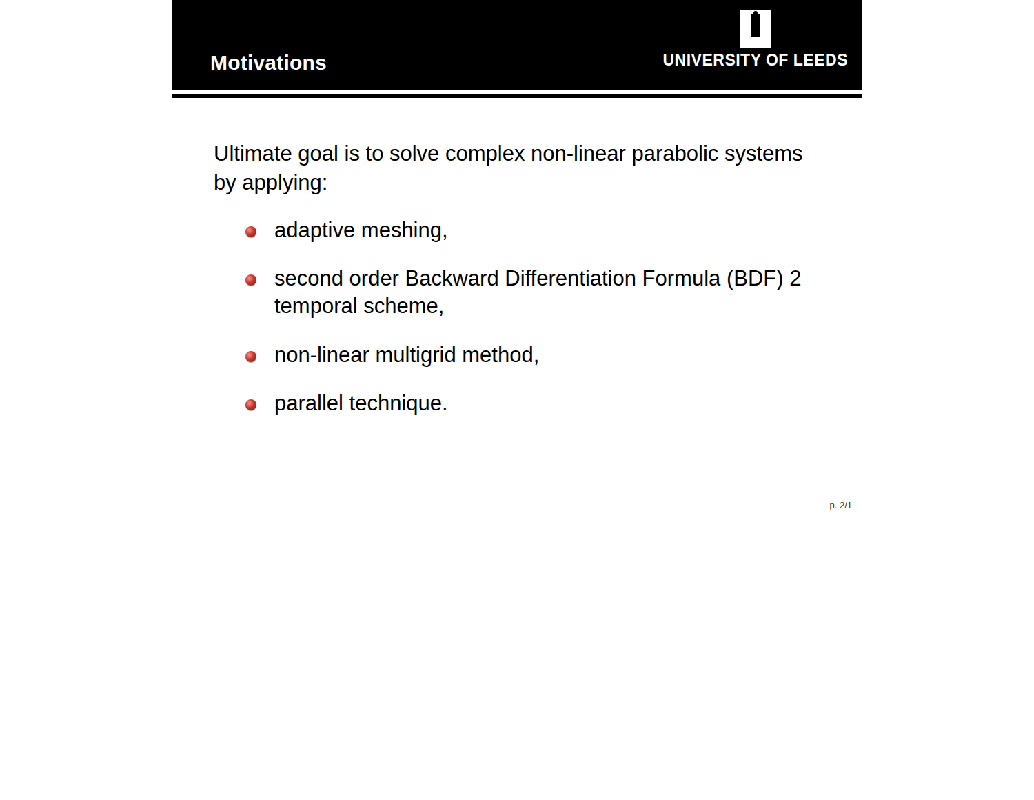Motivations
UNIVERSITY OF LEEDS
Ultimate goal is to solve complex non-linear parabolic systems by applying:
adaptive meshing,
second order Backward Differentiation Formula (BDF) 2 temporal scheme,
non-linear multigrid method,
parallel technique.
– p. 2/1